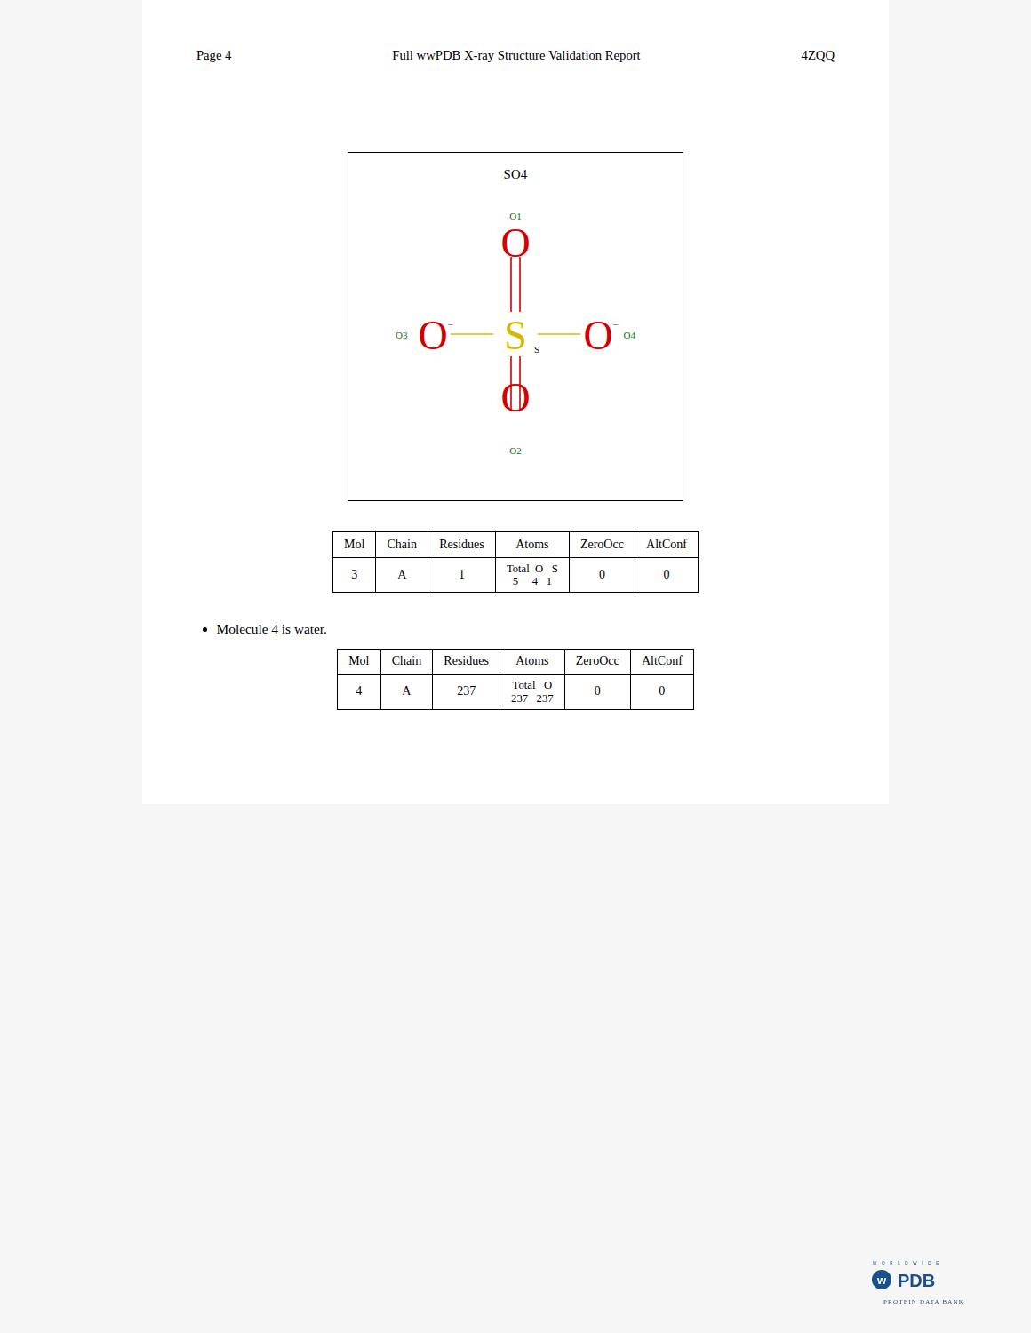Page 4
Full wwPDB X-ray Structure Validation Report
4ZQQ
SO4
O1 O3 O4 O2 S O O O O S − −
| Mol | Chain | Residues | Atoms | ZeroOcc | AltConf |
| --- | --- | --- | --- | --- | --- |
| 3 | A | 1 | Total O S 5 4 1 | 0 | 0 |
Molecule 4 is water.
| Mol | Chain | Residues | Atoms | ZeroOcc | AltConf |
| --- | --- | --- | --- | --- | --- |
| 4 | A | 237 | Total O 237 237 | 0 | 0 |
W O R L D W I D E w PDB
PROTEIN DATA BANK